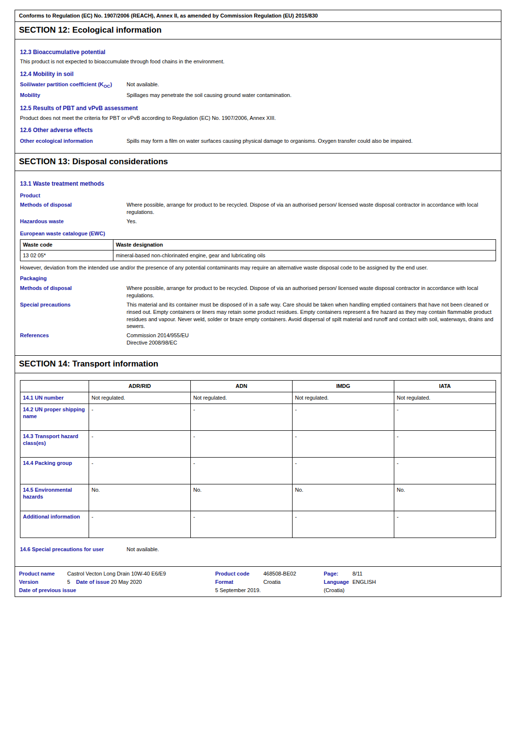Conforms to Regulation (EC) No. 1907/2006 (REACH), Annex II, as amended by Commission Regulation (EU) 2015/830
SECTION 12: Ecological information
12.3 Bioaccumulative potential
This product is not expected to bioaccumulate through food chains in the environment.
12.4 Mobility in soil
| Soil/water partition coefficient (K OC ) | Not available. |
| Mobility | Spillages may penetrate the soil causing ground water contamination. |
12.5 Results of PBT and vPvB assessment
Product does not meet the criteria for PBT or vPvB according to Regulation (EC) No. 1907/2006, Annex XIII.
12.6 Other adverse effects
| Other ecological information | Spills may form a film on water surfaces causing physical damage to organisms. Oxygen transfer could also be impaired. |
SECTION 13: Disposal considerations
13.1 Waste treatment methods
Product
| Methods of disposal | Where possible, arrange for product to be recycled. Dispose of via an authorised person/ licensed waste disposal contractor in accordance with local regulations. |
| Hazardous waste | Yes. |
European waste catalogue (EWC)
| Waste code | Waste designation |
| --- | --- |
| 13 02 05* | mineral-based non-chlorinated engine, gear and lubricating oils |
However, deviation from the intended use and/or the presence of any potential contaminants may require an alternative waste disposal code to be assigned by the end user.
Packaging
| Methods of disposal | Where possible, arrange for product to be recycled. Dispose of via an authorised person/ licensed waste disposal contractor in accordance with local regulations. |
| Special precautions | This material and its container must be disposed of in a safe way. Care should be taken when handling emptied containers that have not been cleaned or rinsed out. Empty containers or liners may retain some product residues. Empty containers represent a fire hazard as they may contain flammable product residues and vapour. Never weld, solder or braze empty containers. Avoid dispersal of spilt material and runoff and contact with soil, waterways, drains and sewers. |
| References | Commission 2014/955/EU Directive 2008/98/EC |
SECTION 14: Transport information
| | ADR/RID | ADN | IMDG | IATA |
| --- | --- | --- | --- | --- |
| 14.1 UN number | Not regulated. | Not regulated. | Not regulated. | Not regulated. |
| 14.2 UN proper shipping name | - | - | - | - |
| 14.3 Transport hazard class(es) | - | - | - | - |
| 14.4 Packing group | - | - | - | - |
| 14.5 Environmental hazards | No. | No. | No. | No. |
| Additional information | - | - | - | - |
| 14.6 Special precautions for user | Not available. |
| Product name | Castrol Vecton Long Drain 10W-40 E6/E9 | Product code | 468508-BE02 | Page: | 8/11 |
| Version | 5 Date of issue 20 May 2020 | Format | Croatia | Language | ENGLISH |
| Date of previous issue | 5 September 2019. | (Croatia) |